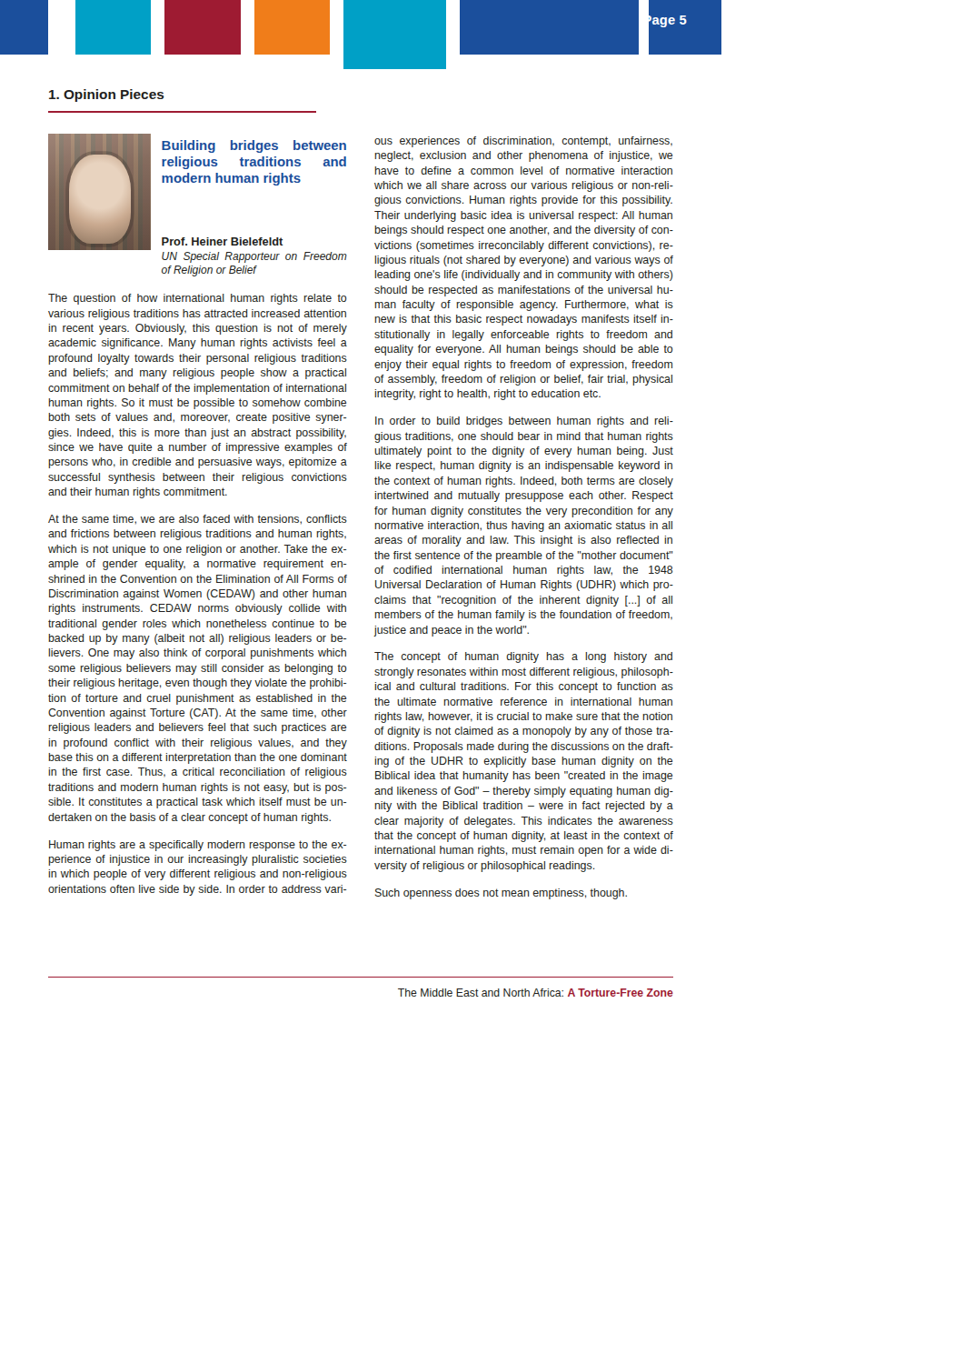Page 5
1. Opinion Pieces
© Cornelius Wachter
Building bridges between religious traditions and modern human rights
Prof. Heiner Bielefeldt
UN Special Rapporteur on Freedom of Religion or Belief
The question of how international human rights relate to various religious traditions has attracted increased attention in recent years. Obviously, this question is not of merely academic significance. Many human rights activists feel a profound loyalty towards their personal religious traditions and beliefs; and many religious people show a practical commitment on behalf of the implementation of international human rights. So it must be possible to somehow combine both sets of values and, moreover, create positive synergies. Indeed, this is more than just an abstract possibility, since we have quite a number of impressive examples of persons who, in credible and persuasive ways, epitomize a successful synthesis between their religious convictions and their human rights commitment.
At the same time, we are also faced with tensions, conflicts and frictions between religious traditions and human rights, which is not unique to one religion or another. Take the example of gender equality, a normative requirement enshrined in the Convention on the Elimination of All Forms of Discrimination against Women (CEDAW) and other human rights instruments. CEDAW norms obviously collide with traditional gender roles which nonetheless continue to be backed up by many (albeit not all) religious leaders or believers. One may also think of corporal punishments which some religious believers may still consider as belonging to their religious heritage, even though they violate the prohibition of torture and cruel punishment as established in the Convention against Torture (CAT). At the same time, other religious leaders and believers feel that such practices are in profound conflict with their religious values, and they base this on a different interpretation than the one dominant in the first case. Thus, a critical reconciliation of religious traditions and modern human rights is not easy, but is possible. It constitutes a practical task which itself must be undertaken on the basis of a clear concept of human rights.
Human rights are a specifically modern response to the experience of injustice in our increasingly pluralistic societies in which people of very different religious and non-religious orientations often live side by side. In order to address various experiences of discrimination, contempt, unfairness, neglect, exclusion and other phenomena of injustice, we have to define a common level of normative interaction which we all share across our various religious or non-religious convictions. Human rights provide for this possibility. Their underlying basic idea is universal respect: All human beings should respect one another, and the diversity of convictions (sometimes irreconcilably different convictions), religious rituals (not shared by everyone) and various ways of leading one's life (individually and in community with others) should be respected as manifestations of the universal human faculty of responsible agency. Furthermore, what is new is that this basic respect nowadays manifests itself institutionally in legally enforceable rights to freedom and equality for everyone. All human beings should be able to enjoy their equal rights to freedom of expression, freedom of assembly, freedom of religion or belief, fair trial, physical integrity, right to health, right to education etc.
In order to build bridges between human rights and religious traditions, one should bear in mind that human rights ultimately point to the dignity of every human being. Just like respect, human dignity is an indispensable keyword in the context of human rights. Indeed, both terms are closely intertwined and mutually presuppose each other. Respect for human dignity constitutes the very precondition for any normative interaction, thus having an axiomatic status in all areas of morality and law. This insight is also reflected in the first sentence of the preamble of the "mother document" of codified international human rights law, the 1948 Universal Declaration of Human Rights (UDHR) which proclaims that "recognition of the inherent dignity [...] of all members of the human family is the foundation of freedom, justice and peace in the world".
The concept of human dignity has a long history and strongly resonates within most different religious, philosophical and cultural traditions. For this concept to function as the ultimate normative reference in international human rights law, however, it is crucial to make sure that the notion of dignity is not claimed as a monopoly by any of those traditions. Proposals made during the discussions on the drafting of the UDHR to explicitly base human dignity on the Biblical idea that humanity has been "created in the image and likeness of God" – thereby simply equating human dignity with the Biblical tradition – were in fact rejected by a clear majority of delegates. This indicates the awareness that the concept of human dignity, at least in the context of international human rights, must remain open for a wide diversity of religious or philosophical readings.
Such openness does not mean emptiness, though.
The Middle East and North Africa: A Torture-Free Zone